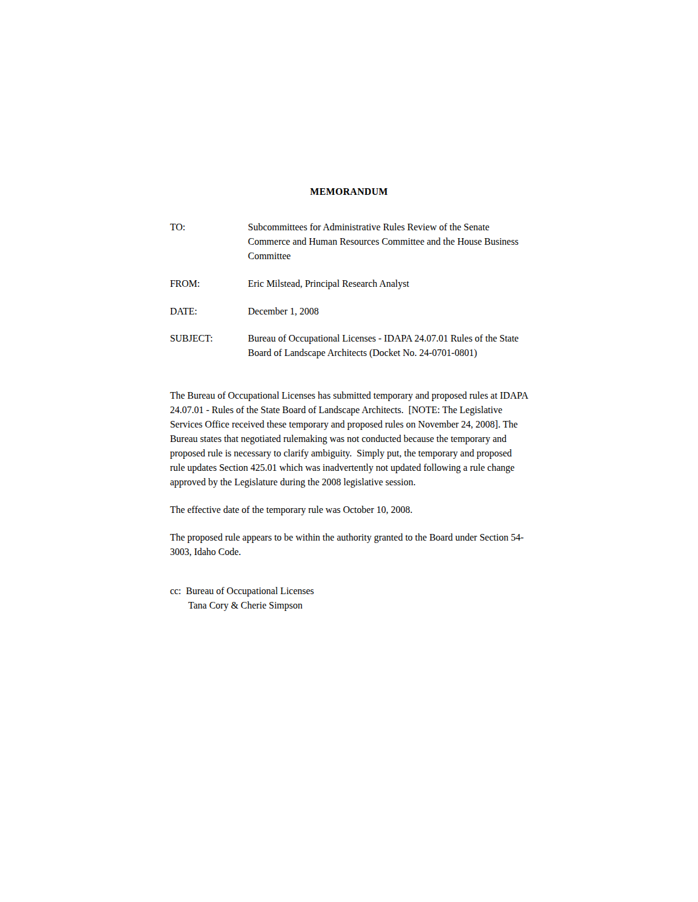MEMORANDUM
| TO: | Subcommittees for Administrative Rules Review of the Senate Commerce and Human Resources Committee and the House Business Committee |
| FROM: | Eric Milstead, Principal Research Analyst |
| DATE: | December 1, 2008 |
| SUBJECT: | Bureau of Occupational Licenses - IDAPA 24.07.01 Rules of the State Board of Landscape Architects (Docket No. 24-0701-0801) |
The Bureau of Occupational Licenses has submitted temporary and proposed rules at IDAPA 24.07.01 - Rules of the State Board of Landscape Architects. [NOTE: The Legislative Services Office received these temporary and proposed rules on November 24, 2008]. The Bureau states that negotiated rulemaking was not conducted because the temporary and proposed rule is necessary to clarify ambiguity. Simply put, the temporary and proposed rule updates Section 425.01 which was inadvertently not updated following a rule change approved by the Legislature during the 2008 legislative session.
The effective date of the temporary rule was October 10, 2008.
The proposed rule appears to be within the authority granted to the Board under Section 54-3003, Idaho Code.
cc: Bureau of Occupational Licenses Tana Cory & Cherie Simpson